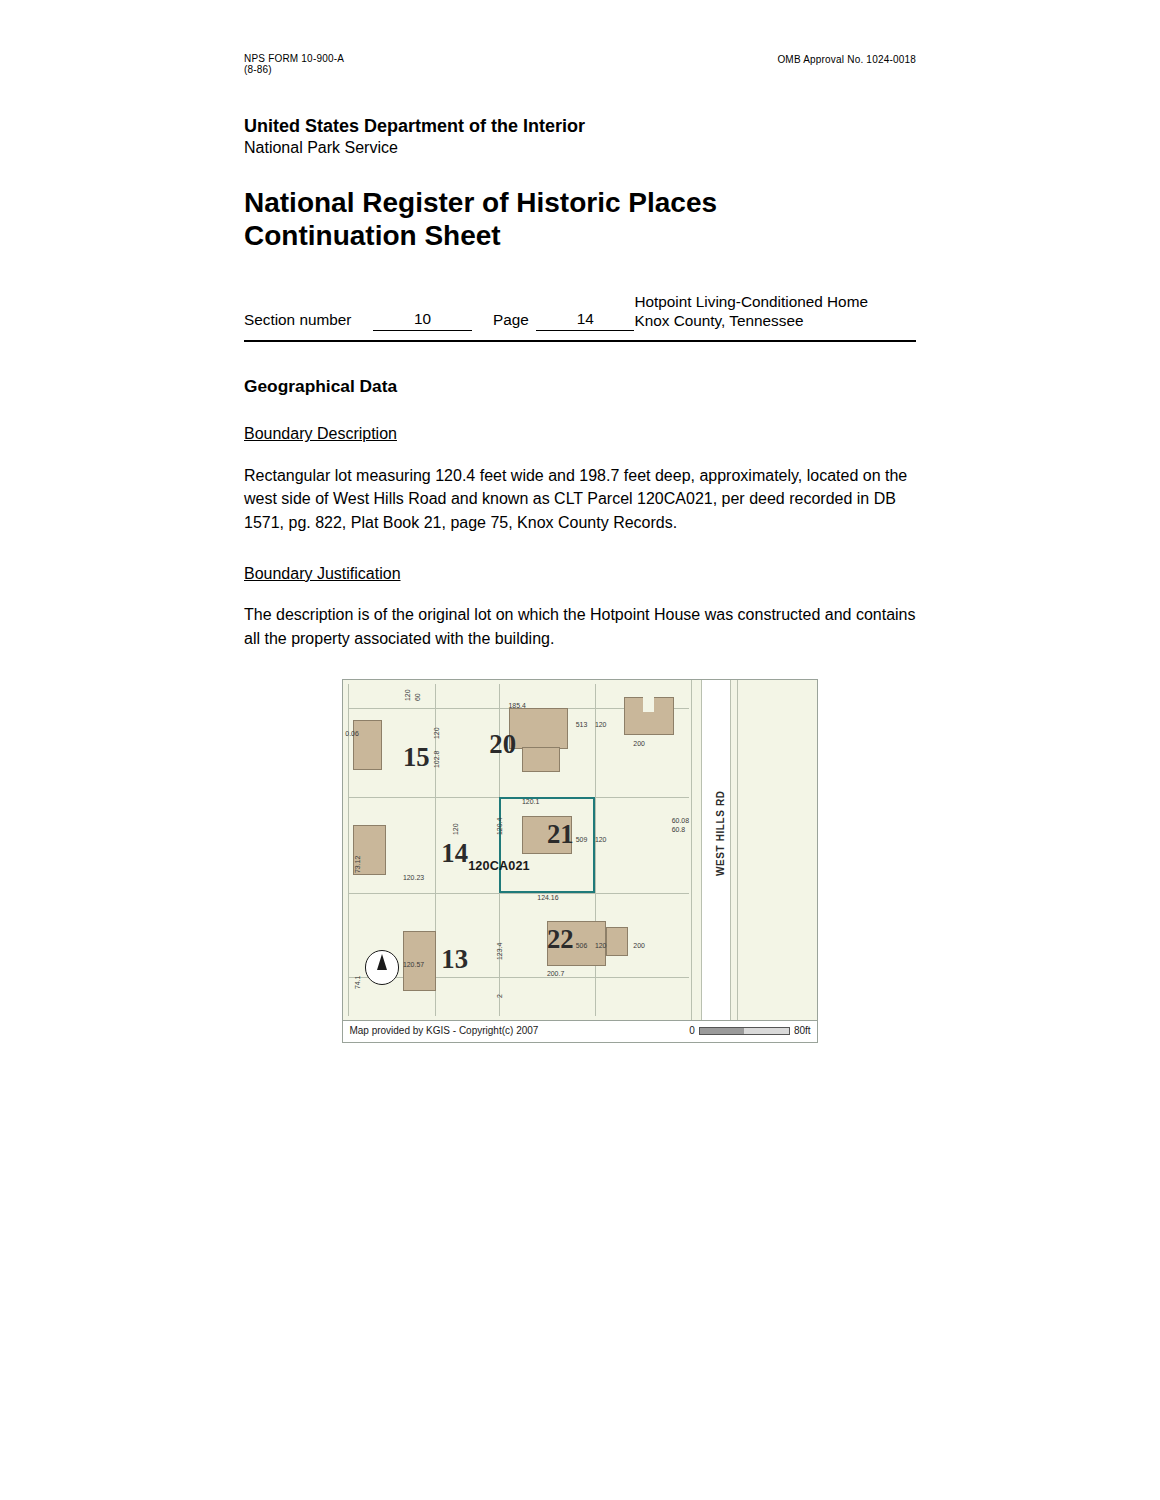NPS FORM 10-900-A
(8-86)
OMB Approval No. 1024-0018
United States Department of the Interior
National Park Service
National Register of Historic Places
Continuation Sheet
| Section number | 10 | | Page | 14 | Hotpoint Living-Conditioned Home Knox County, Tennessee |
Geographical Data
Boundary Description
Rectangular lot measuring 120.4 feet wide and 198.7 feet deep, approximately, located on the west side of West Hills Road and known as CLT Parcel 120CA021, per deed recorded in DB 1571, pg. 822, Plat Book 21, page 75, Knox County Records.
Boundary Justification
The description is of the original lot on which the Hotpoint House was constructed and contains all the property associated with the building.
WEST HILLS RD
15
20
21
14
22
13
120CA021
0.06
120.23
120.57
185.4
513
120
509
120
506
120
200
200
60.08
60.8
124.16
200.7
120.1
73.12
74.1
120
102.8
120
120.4
123.4
2
120
60
Map provided by KGIS - Copyright(c) 2007
0 80ft